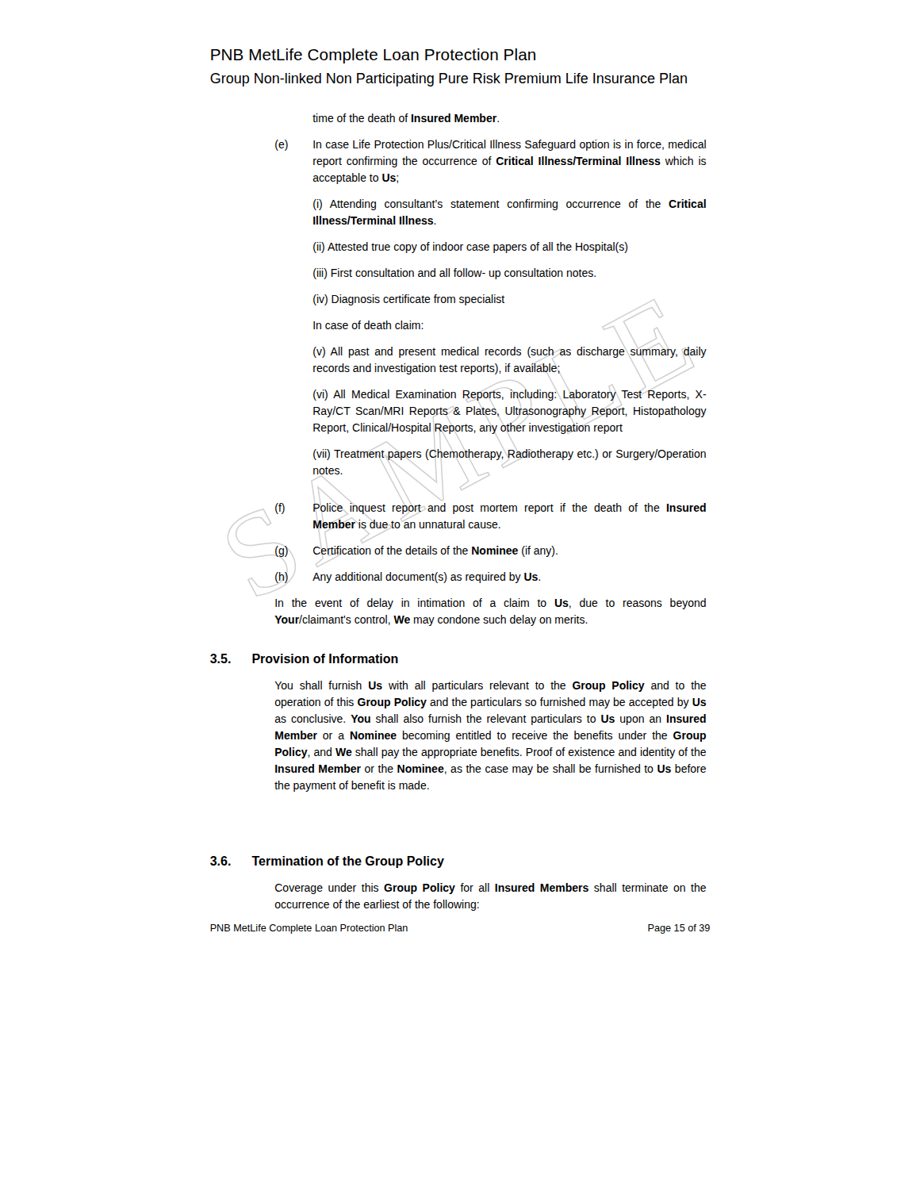SAMPLE
PNB MetLife Complete Loan Protection Plan
Group Non-linked Non Participating Pure Risk Premium Life Insurance Plan
time of the death of Insured Member.
(e)
In case Life Protection Plus/Critical Illness Safeguard option is in force, medical report confirming the occurrence of Critical Illness/Terminal Illness which is acceptable to Us;
(i) Attending consultant’s statement confirming occurrence of the Critical Illness/Terminal Illness.
(ii) Attested true copy of indoor case papers of all the Hospital(s)
(iii) First consultation and all follow- up consultation notes.
(iv) Diagnosis certificate from specialist
In case of death claim:
(v) All past and present medical records (such as discharge summary, daily records and investigation test reports), if available;
(vi) All Medical Examination Reports, including: Laboratory Test Reports, X-Ray/CT Scan/MRI Reports & Plates, Ultrasonography Report, Histopathology Report, Clinical/Hospital Reports, any other investigation report
(vii) Treatment papers (Chemotherapy, Radiotherapy etc.) or Surgery/Operation notes.
(f)
Police inquest report and post mortem report if the death of the Insured Member is due to an unnatural cause.
(g)
Certification of the details of the Nominee (if any).
(h)
Any additional document(s) as required by Us.
In the event of delay in intimation of a claim to Us, due to reasons beyond Your/claimant's control, We may condone such delay on merits.
3.5. Provision of Information
You shall furnish Us with all particulars relevant to the Group Policy and to the operation of this Group Policy and the particulars so furnished may be accepted by Us as conclusive. You shall also furnish the relevant particulars to Us upon an Insured Member or a Nominee becoming entitled to receive the benefits under the Group Policy, and We shall pay the appropriate benefits. Proof of existence and identity of the Insured Member or the Nominee, as the case may be shall be furnished to Us before the payment of benefit is made.
3.6. Termination of the Group Policy
Coverage under this Group Policy for all Insured Members shall terminate on the occurrence of the earliest of the following:
PNB MetLife Complete Loan Protection Plan
Page 15 of 39